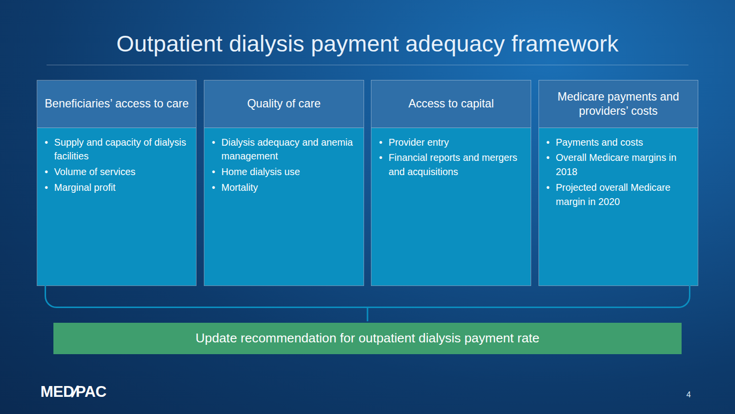Outpatient dialysis payment adequacy framework
Beneficiaries’ access to care
Supply and capacity of dialysis facilities
Volume of services
Marginal profit
Quality of care
Dialysis adequacy and anemia management
Home dialysis use
Mortality
Access to capital
Provider entry
Financial reports and mergers and acquisitions
Medicare payments and providers’ costs
Payments and costs
Overall Medicare margins in 2018
Projected overall Medicare margin in 2020
Update recommendation for outpatient dialysis payment rate
MED/PAC
4